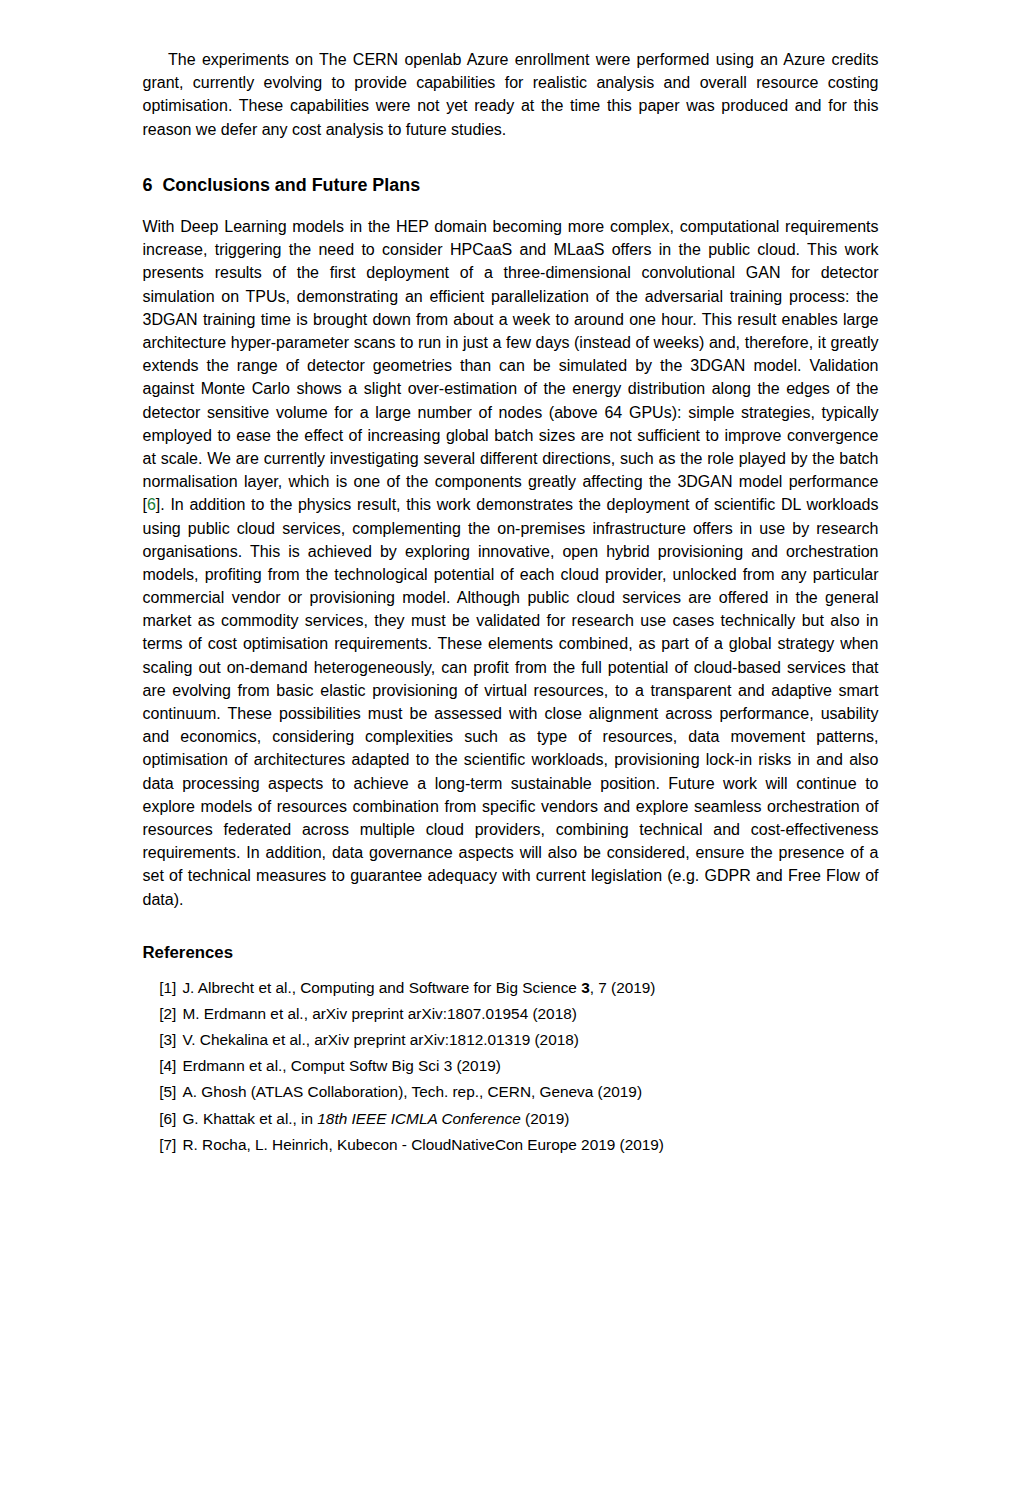The experiments on The CERN openlab Azure enrollment were performed using an Azure credits grant, currently evolving to provide capabilities for realistic analysis and overall resource costing optimisation. These capabilities were not yet ready at the time this paper was produced and for this reason we defer any cost analysis to future studies.
6 Conclusions and Future Plans
With Deep Learning models in the HEP domain becoming more complex, computational requirements increase, triggering the need to consider HPCaaS and MLaaS offers in the public cloud. This work presents results of the first deployment of a three-dimensional convolutional GAN for detector simulation on TPUs, demonstrating an efficient parallelization of the adversarial training process: the 3DGAN training time is brought down from about a week to around one hour. This result enables large architecture hyper-parameter scans to run in just a few days (instead of weeks) and, therefore, it greatly extends the range of detector geometries than can be simulated by the 3DGAN model. Validation against Monte Carlo shows a slight over-estimation of the energy distribution along the edges of the detector sensitive volume for a large number of nodes (above 64 GPUs): simple strategies, typically employed to ease the effect of increasing global batch sizes are not sufficient to improve convergence at scale. We are currently investigating several different directions, such as the role played by the batch normalisation layer, which is one of the components greatly affecting the 3DGAN model performance [6]. In addition to the physics result, this work demonstrates the deployment of scientific DL workloads using public cloud services, complementing the on-premises infrastructure offers in use by research organisations. This is achieved by exploring innovative, open hybrid provisioning and orchestration models, profiting from the technological potential of each cloud provider, unlocked from any particular commercial vendor or provisioning model. Although public cloud services are offered in the general market as commodity services, they must be validated for research use cases technically but also in terms of cost optimisation requirements. These elements combined, as part of a global strategy when scaling out on-demand heterogeneously, can profit from the full potential of cloud-based services that are evolving from basic elastic provisioning of virtual resources, to a transparent and adaptive smart continuum. These possibilities must be assessed with close alignment across performance, usability and economics, considering complexities such as type of resources, data movement patterns, optimisation of architectures adapted to the scientific workloads, provisioning lock-in risks in and also data processing aspects to achieve a long-term sustainable position. Future work will continue to explore models of resources combination from specific vendors and explore seamless orchestration of resources federated across multiple cloud providers, combining technical and cost-effectiveness requirements. In addition, data governance aspects will also be considered, ensure the presence of a set of technical measures to guarantee adequacy with current legislation (e.g. GDPR and Free Flow of data).
References
[1] J. Albrecht et al., Computing and Software for Big Science 3, 7 (2019)
[2] M. Erdmann et al., arXiv preprint arXiv:1807.01954 (2018)
[3] V. Chekalina et al., arXiv preprint arXiv:1812.01319 (2018)
[4] Erdmann et al., Comput Softw Big Sci 3 (2019)
[5] A. Ghosh (ATLAS Collaboration), Tech. rep., CERN, Geneva (2019)
[6] G. Khattak et al., in 18th IEEE ICMLA Conference (2019)
[7] R. Rocha, L. Heinrich, Kubecon - CloudNativeCon Europe 2019 (2019)